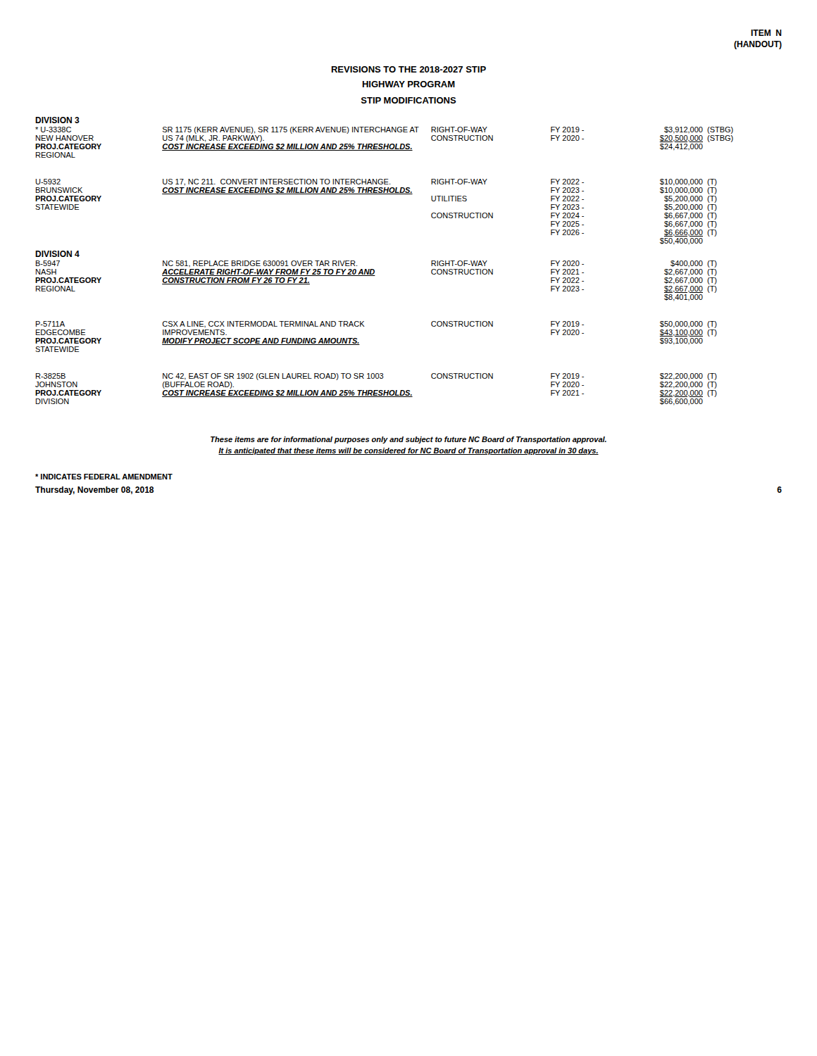ITEM N
(HANDOUT)
REVISIONS TO THE 2018-2027 STIP
HIGHWAY PROGRAM
STIP MODIFICATIONS
DIVISION 3
| * U-3338C NEW HANOVER PROJ.CATEGORY REGIONAL | SR 1175 (KERR AVENUE), SR 1175 (KERR AVENUE) INTERCHANGE AT US 74 (MLK, JR. PARKWAY). COST INCREASE EXCEEDING $2 MILLION AND 25% THRESHOLDS. | RIGHT-OF-WAY CONSTRUCTION | FY 2019 - FY 2020 - | $3,912,000 $20,500,000 $24,412,000 | (STBG) (STBG) |
| U-5932 BRUNSWICK PROJ.CATEGORY STATEWIDE | US 17, NC 211. CONVERT INTERSECTION TO INTERCHANGE. COST INCREASE EXCEEDING $2 MILLION AND 25% THRESHOLDS. | RIGHT-OF-WAY UTILITIES CONSTRUCTION | FY 2022 - FY 2023 - FY 2022 - FY 2023 - FY 2024 - FY 2025 - FY 2026 - | $10,000,000 $10,000,000 $5,200,000 $5,200,000 $6,667,000 $6,667,000 $6,666,000 $50,400,000 | (T) (T) (T) (T) (T) (T) (T) |
DIVISION 4
| B-5947 NASH PROJ.CATEGORY REGIONAL | NC 581, REPLACE BRIDGE 630091 OVER TAR RIVER. ACCELERATE RIGHT-OF-WAY FROM FY 25 TO FY 20 AND CONSTRUCTION FROM FY 26 TO FY 21. | RIGHT-OF-WAY CONSTRUCTION | FY 2020 - FY 2021 - FY 2022 - FY 2023 - | $400,000 $2,667,000 $2,667,000 $2,667,000 $8,401,000 | (T) (T) (T) (T) |
| P-5711A EDGECOMBE PROJ.CATEGORY STATEWIDE | CSX A LINE, CCX INTERMODAL TERMINAL AND TRACK IMPROVEMENTS. MODIFY PROJECT SCOPE AND FUNDING AMOUNTS. | CONSTRUCTION | FY 2019 - FY 2020 - | $50,000,000 $43,100,000 $93,100,000 | (T) (T) |
| R-3825B JOHNSTON PROJ.CATEGORY DIVISION | NC 42, EAST OF SR 1902 (GLEN LAUREL ROAD) TO SR 1003 (BUFFALOE ROAD). COST INCREASE EXCEEDING $2 MILLION AND 25% THRESHOLDS. | CONSTRUCTION | FY 2019 - FY 2020 - FY 2021 - | $22,200,000 $22,200,000 $22,200,000 $66,600,000 | (T) (T) (T) |
These items are for informational purposes only and subject to future NC Board of Transportation approval.
It is anticipated that these items will be considered for NC Board of Transportation approval in 30 days.
* INDICATES FEDERAL AMENDMENT
Thursday, November 08, 2018 6